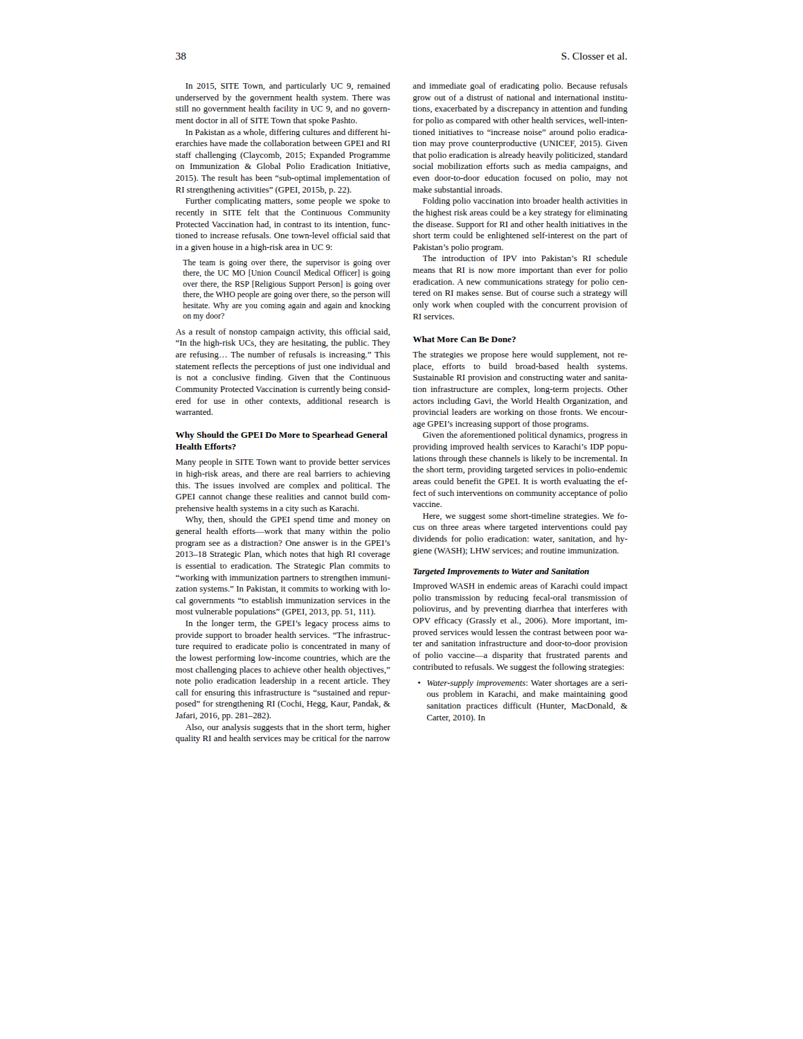38 S. Closser et al.
In 2015, SITE Town, and particularly UC 9, remained underserved by the government health system. There was still no government health facility in UC 9, and no government doctor in all of SITE Town that spoke Pashto.
In Pakistan as a whole, differing cultures and different hierarchies have made the collaboration between GPEI and RI staff challenging (Claycomb, 2015; Expanded Programme on Immunization & Global Polio Eradication Initiative, 2015). The result has been “sub-optimal implementation of RI strengthening activities” (GPEI, 2015b, p. 22).
Further complicating matters, some people we spoke to recently in SITE felt that the Continuous Community Protected Vaccination had, in contrast to its intention, functioned to increase refusals. One town-level official said that in a given house in a high-risk area in UC 9:
The team is going over there, the supervisor is going over there, the UC MO [Union Council Medical Officer] is going over there, the RSP [Religious Support Person] is going over there, the WHO people are going over there, so the person will hesitate. Why are you coming again and again and knocking on my door?
As a result of nonstop campaign activity, this official said, “In the high-risk UCs, they are hesitating, the public. They are refusing… The number of refusals is increasing.” This statement reflects the perceptions of just one individual and is not a conclusive finding. Given that the Continuous Community Protected Vaccination is currently being considered for use in other contexts, additional research is warranted.
Why Should the GPEI Do More to Spearhead General Health Efforts?
Many people in SITE Town want to provide better services in high-risk areas, and there are real barriers to achieving this. The issues involved are complex and political. The GPEI cannot change these realities and cannot build comprehensive health systems in a city such as Karachi.
Why, then, should the GPEI spend time and money on general health efforts—work that many within the polio program see as a distraction? One answer is in the GPEI’s 2013–18 Strategic Plan, which notes that high RI coverage is essential to eradication. The Strategic Plan commits to “working with immunization partners to strengthen immunization systems.” In Pakistan, it commits to working with local governments “to establish immunization services in the most vulnerable populations” (GPEI, 2013, pp. 51, 111).
In the longer term, the GPEI’s legacy process aims to provide support to broader health services. “The infrastructure required to eradicate polio is concentrated in many of the lowest performing low-income countries, which are the most challenging places to achieve other health objectives,” note polio eradication leadership in a recent article. They call for ensuring this infrastructure is “sustained and repurposed” for strengthening RI (Cochi, Hegg, Kaur, Pandak, & Jafari, 2016, pp. 281–282).
Also, our analysis suggests that in the short term, higher quality RI and health services may be critical for the narrow and immediate goal of eradicating polio. Because refusals grow out of a distrust of national and international institutions, exacerbated by a discrepancy in attention and funding for polio as compared with other health services, well-intentioned initiatives to “increase noise” around polio eradication may prove counterproductive (UNICEF, 2015). Given that polio eradication is already heavily politicized, standard social mobilization efforts such as media campaigns, and even door-to-door education focused on polio, may not make substantial inroads.
Folding polio vaccination into broader health activities in the highest risk areas could be a key strategy for eliminating the disease. Support for RI and other health initiatives in the short term could be enlightened self-interest on the part of Pakistan’s polio program.
The introduction of IPV into Pakistan’s RI schedule means that RI is now more important than ever for polio eradication. A new communications strategy for polio centered on RI makes sense. But of course such a strategy will only work when coupled with the concurrent provision of RI services.
What More Can Be Done?
The strategies we propose here would supplement, not replace, efforts to build broad-based health systems. Sustainable RI provision and constructing water and sanitation infrastructure are complex, long-term projects. Other actors including Gavi, the World Health Organization, and provincial leaders are working on those fronts. We encourage GPEI’s increasing support of those programs.
Given the aforementioned political dynamics, progress in providing improved health services to Karachi’s IDP populations through these channels is likely to be incremental. In the short term, providing targeted services in polio-endemic areas could benefit the GPEI. It is worth evaluating the effect of such interventions on community acceptance of polio vaccine.
Here, we suggest some short-timeline strategies. We focus on three areas where targeted interventions could pay dividends for polio eradication: water, sanitation, and hygiene (WASH); LHW services; and routine immunization.
Targeted Improvements to Water and Sanitation
Improved WASH in endemic areas of Karachi could impact polio transmission by reducing fecal-oral transmission of poliovirus, and by preventing diarrhea that interferes with OPV efficacy (Grassly et al., 2006). More important, improved services would lessen the contrast between poor water and sanitation infrastructure and door-to-door provision of polio vaccine—a disparity that frustrated parents and contributed to refusals. We suggest the following strategies:
Water-supply improvements: Water shortages are a serious problem in Karachi, and make maintaining good sanitation practices difficult (Hunter, MacDonald, & Carter, 2010). In